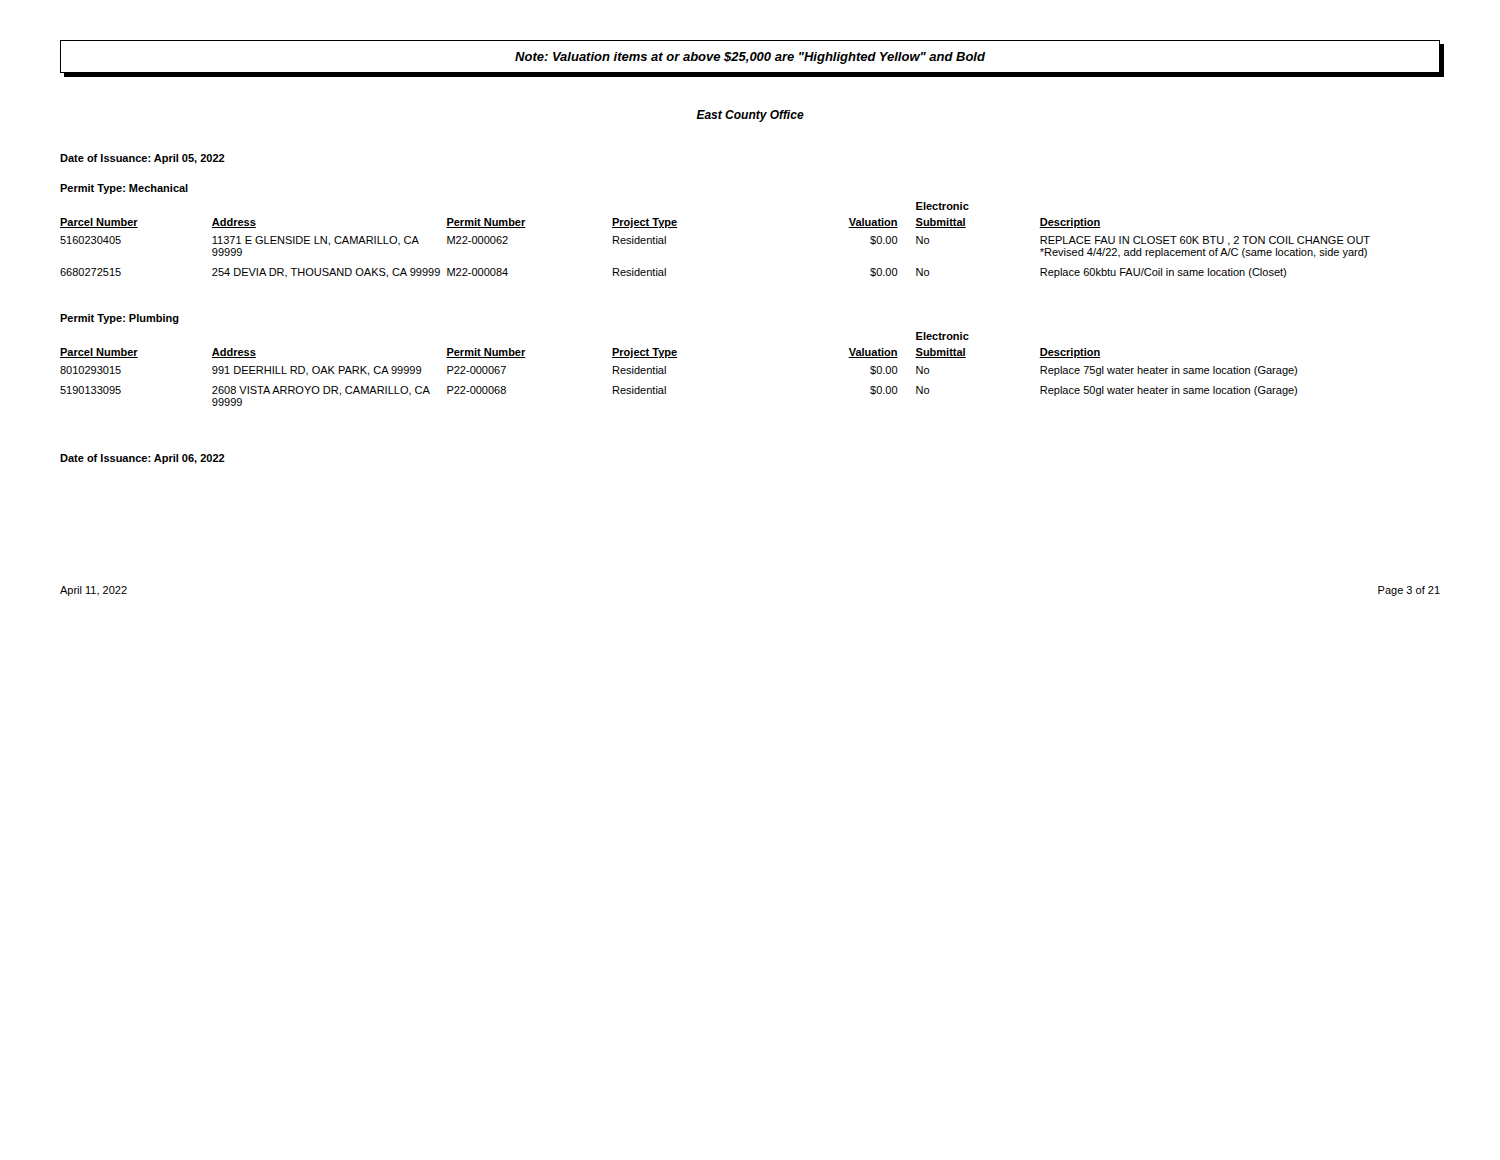Note: Valuation items at or above $25,000 are "Highlighted Yellow" and Bold
East County Office
Date of Issuance: April 05, 2022
Permit Type: Mechanical
| | | | | | Electronic | |
| --- | --- | --- | --- | --- | --- | --- |
| Parcel Number | Address | Permit Number | Project Type | Valuation | Submittal | Description |
| 5160230405 | 11371 E GLENSIDE LN, CAMARILLO, CA 99999 | M22-000062 | Residential | $0.00 | No | REPLACE FAU IN CLOSET 60K BTU , 2 TON COIL CHANGE OUT *Revised 4/4/22, add replacement of A/C (same location, side yard) |
| 6680272515 | 254 DEVIA DR, THOUSAND OAKS, CA 99999 | M22-000084 | Residential | $0.00 | No | Replace 60kbtu FAU/Coil in same location (Closet) |
Permit Type: Plumbing
| | | | | | Electronic | |
| --- | --- | --- | --- | --- | --- | --- |
| Parcel Number | Address | Permit Number | Project Type | Valuation | Submittal | Description |
| 8010293015 | 991 DEERHILL RD, OAK PARK, CA 99999 | P22-000067 | Residential | $0.00 | No | Replace 75gl water heater in same location (Garage) |
| 5190133095 | 2608 VISTA ARROYO DR, CAMARILLO, CA 99999 | P22-000068 | Residential | $0.00 | No | Replace 50gl water heater in same location (Garage) |
Date of Issuance: April 06, 2022
April 11, 2022 Page 3 of 21